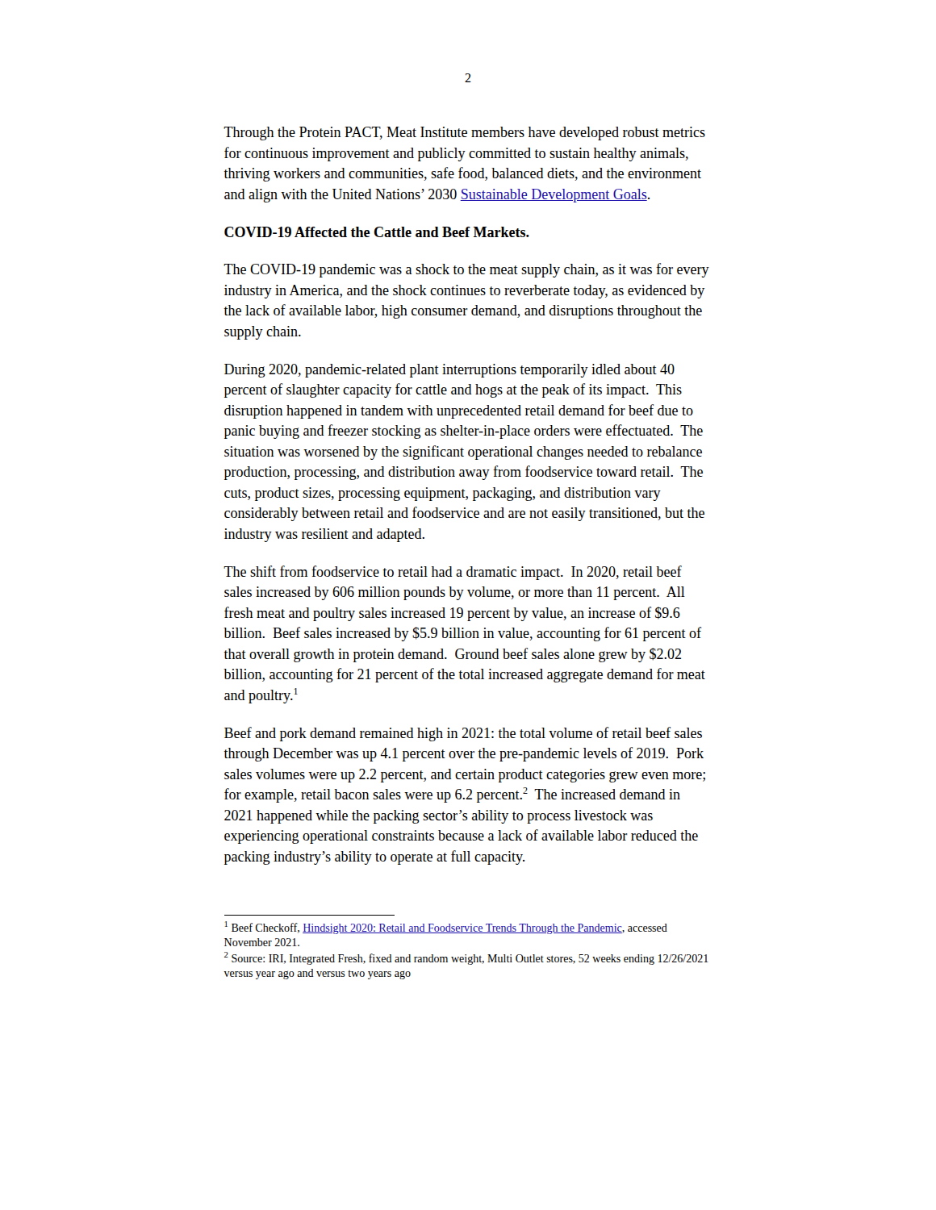2
Through the Protein PACT, Meat Institute members have developed robust metrics for continuous improvement and publicly committed to sustain healthy animals, thriving workers and communities, safe food, balanced diets, and the environment and align with the United Nations’ 2030 Sustainable Development Goals.
COVID-19 Affected the Cattle and Beef Markets.
The COVID-19 pandemic was a shock to the meat supply chain, as it was for every industry in America, and the shock continues to reverberate today, as evidenced by the lack of available labor, high consumer demand, and disruptions throughout the supply chain.
During 2020, pandemic-related plant interruptions temporarily idled about 40 percent of slaughter capacity for cattle and hogs at the peak of its impact. This disruption happened in tandem with unprecedented retail demand for beef due to panic buying and freezer stocking as shelter-in-place orders were effectuated. The situation was worsened by the significant operational changes needed to rebalance production, processing, and distribution away from foodservice toward retail. The cuts, product sizes, processing equipment, packaging, and distribution vary considerably between retail and foodservice and are not easily transitioned, but the industry was resilient and adapted.
The shift from foodservice to retail had a dramatic impact. In 2020, retail beef sales increased by 606 million pounds by volume, or more than 11 percent. All fresh meat and poultry sales increased 19 percent by value, an increase of $9.6 billion. Beef sales increased by $5.9 billion in value, accounting for 61 percent of that overall growth in protein demand. Ground beef sales alone grew by $2.02 billion, accounting for 21 percent of the total increased aggregate demand for meat and poultry.1
Beef and pork demand remained high in 2021: the total volume of retail beef sales through December was up 4.1 percent over the pre-pandemic levels of 2019. Pork sales volumes were up 2.2 percent, and certain product categories grew even more; for example, retail bacon sales were up 6.2 percent.2 The increased demand in 2021 happened while the packing sector’s ability to process livestock was experiencing operational constraints because a lack of available labor reduced the packing industry’s ability to operate at full capacity.
1 Beef Checkoff, Hindsight 2020: Retail and Foodservice Trends Through the Pandemic, accessed November 2021.
2 Source: IRI, Integrated Fresh, fixed and random weight, Multi Outlet stores, 52 weeks ending 12/26/2021 versus year ago and versus two years ago